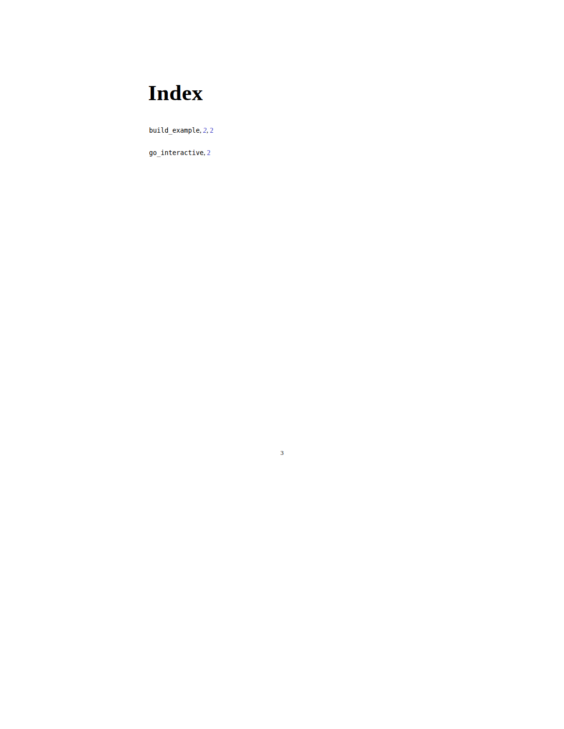Index
build_example, 2, 2
go_interactive, 2
3